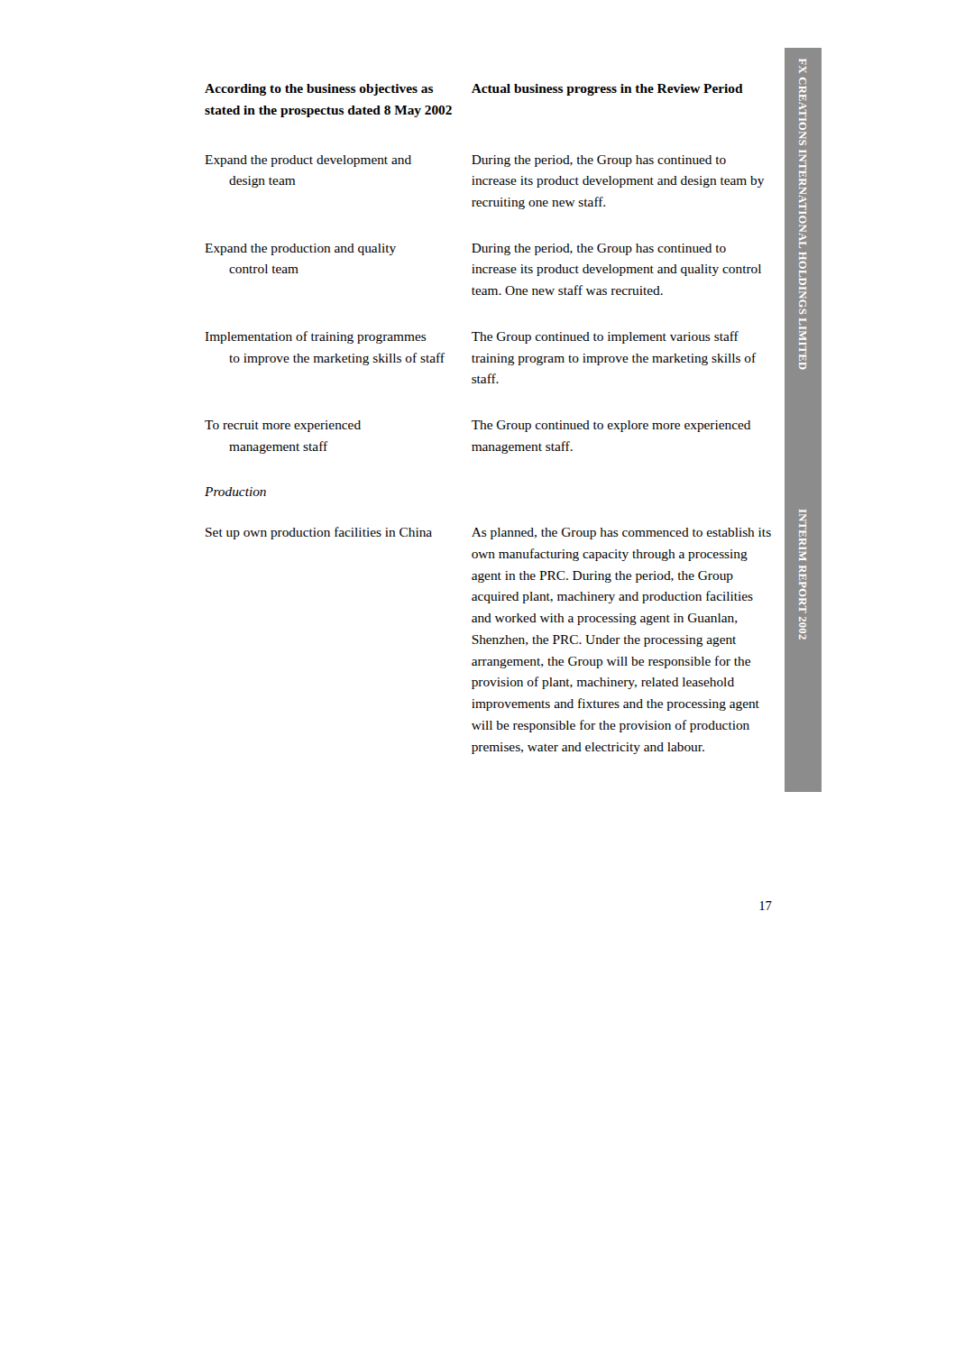FX CREATIONS INTERNATIONAL HOLDINGS LIMITED INTERIM REPORT 2002
| According to the business objectives as stated in the prospectus dated 8 May 2002 | Actual business progress in the Review Period |
| Expand the product development and design team | During the period, the Group has continued to increase its product development and design team by recruiting one new staff. |
| Expand the production and quality control team | During the period, the Group has continued to increase its product development and quality control team. One new staff was recruited. |
| Implementation of training programmes to improve the marketing skills of staff | The Group continued to implement various staff training program to improve the marketing skills of staff. |
| To recruit more experienced management staff | The Group continued to explore more experienced management staff. |
| Production | |
| Set up own production facilities in China | As planned, the Group has commenced to establish its own manufacturing capacity through a processing agent in the PRC. During the period, the Group acquired plant, machinery and production facilities and worked with a processing agent in Guanlan, Shenzhen, the PRC. Under the processing agent arrangement, the Group will be responsible for the provision of plant, machinery, related leasehold improvements and fixtures and the processing agent will be responsible for the provision of production premises, water and electricity and labour. |
17